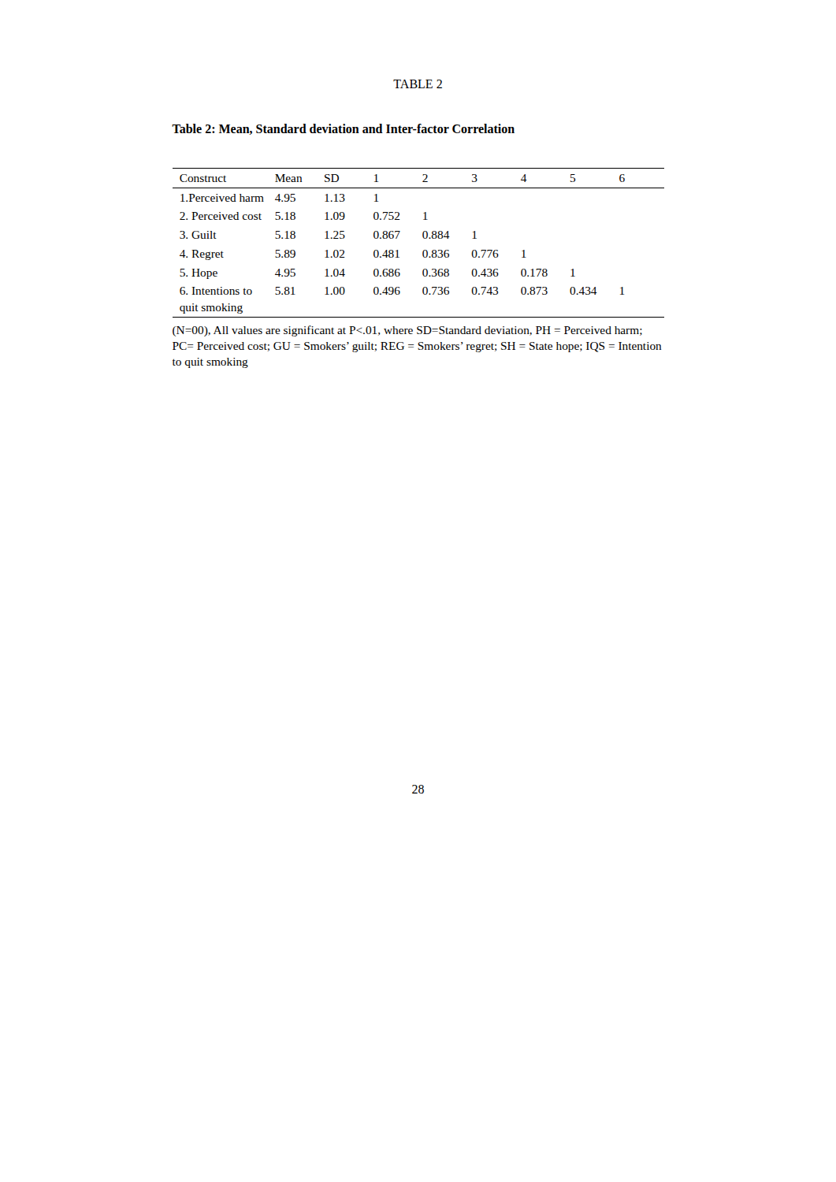TABLE 2
Table 2: Mean, Standard deviation and Inter-factor Correlation
| Construct | Mean | SD | 1 | 2 | 3 | 4 | 5 | 6 |
| --- | --- | --- | --- | --- | --- | --- | --- | --- |
| 1.Perceived harm | 4.95 | 1.13 | 1 | | | | | |
| 2. Perceived cost | 5.18 | 1.09 | 0.752 | 1 | | | | |
| 3. Guilt | 5.18 | 1.25 | 0.867 | 0.884 | 1 | | | |
| 4. Regret | 5.89 | 1.02 | 0.481 | 0.836 | 0.776 | 1 | | |
| 5. Hope | 4.95 | 1.04 | 0.686 | 0.368 | 0.436 | 0.178 | 1 | |
| 6. Intentions to quit smoking | 5.81 | 1.00 | 0.496 | 0.736 | 0.743 | 0.873 | 0.434 | 1 |
(N=00), All values are significant at P<.01, where SD=Standard deviation, PH = Perceived harm; PC= Perceived cost; GU = Smokers’ guilt; REG = Smokers’ regret; SH = State hope; IQS = Intention to quit smoking
28